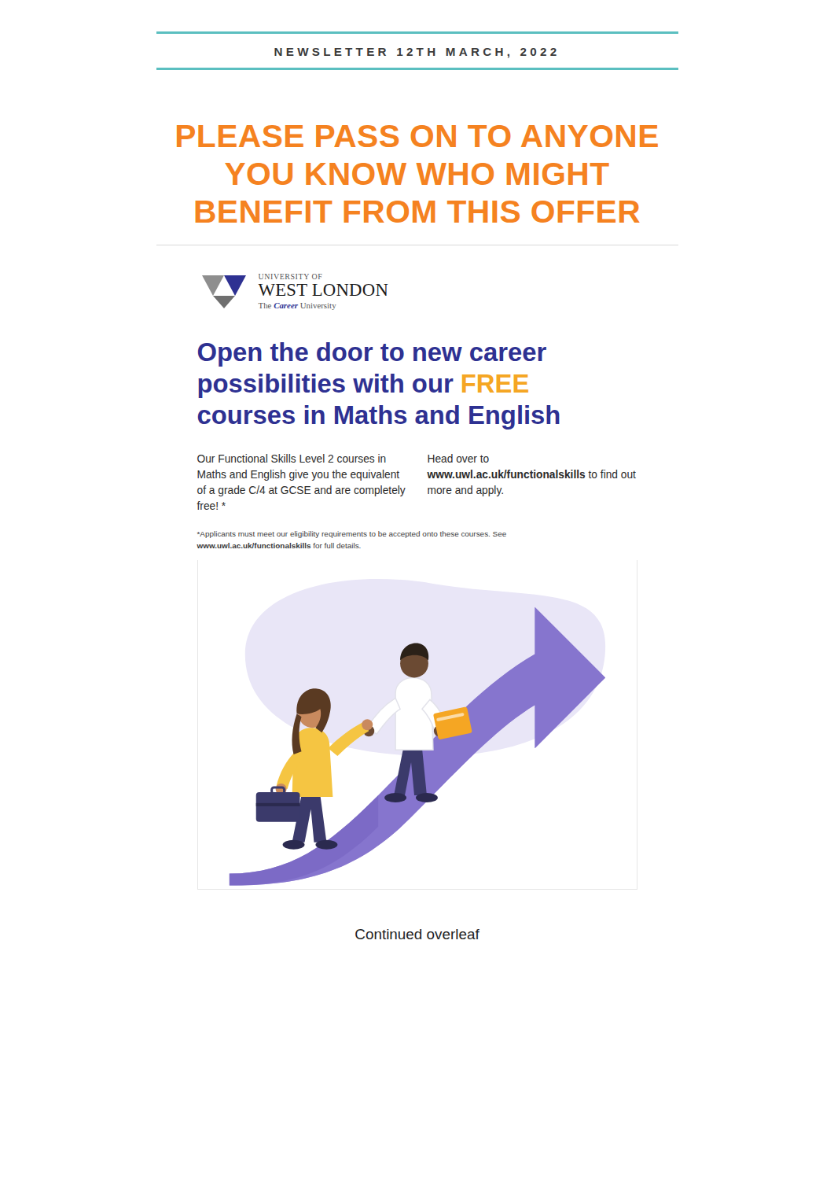Newsletter 12th March, 2022
Please pass on to anyone you know who might benefit from this offer
University of WEST LONDON The Career University
Open the door to new career possibilities with our FREE courses in Maths and English
Our Functional Skills Level 2 courses in Maths and English give you the equivalent of a grade C/4 at GCSE and are completely free! *
Head over to www.uwl.ac.uk/functionalskills to find out more and apply.
*Applicants must meet our eligibility requirements to be accepted onto these courses. See www.uwl.ac.uk/functionalskills for full details.
Continued overleaf